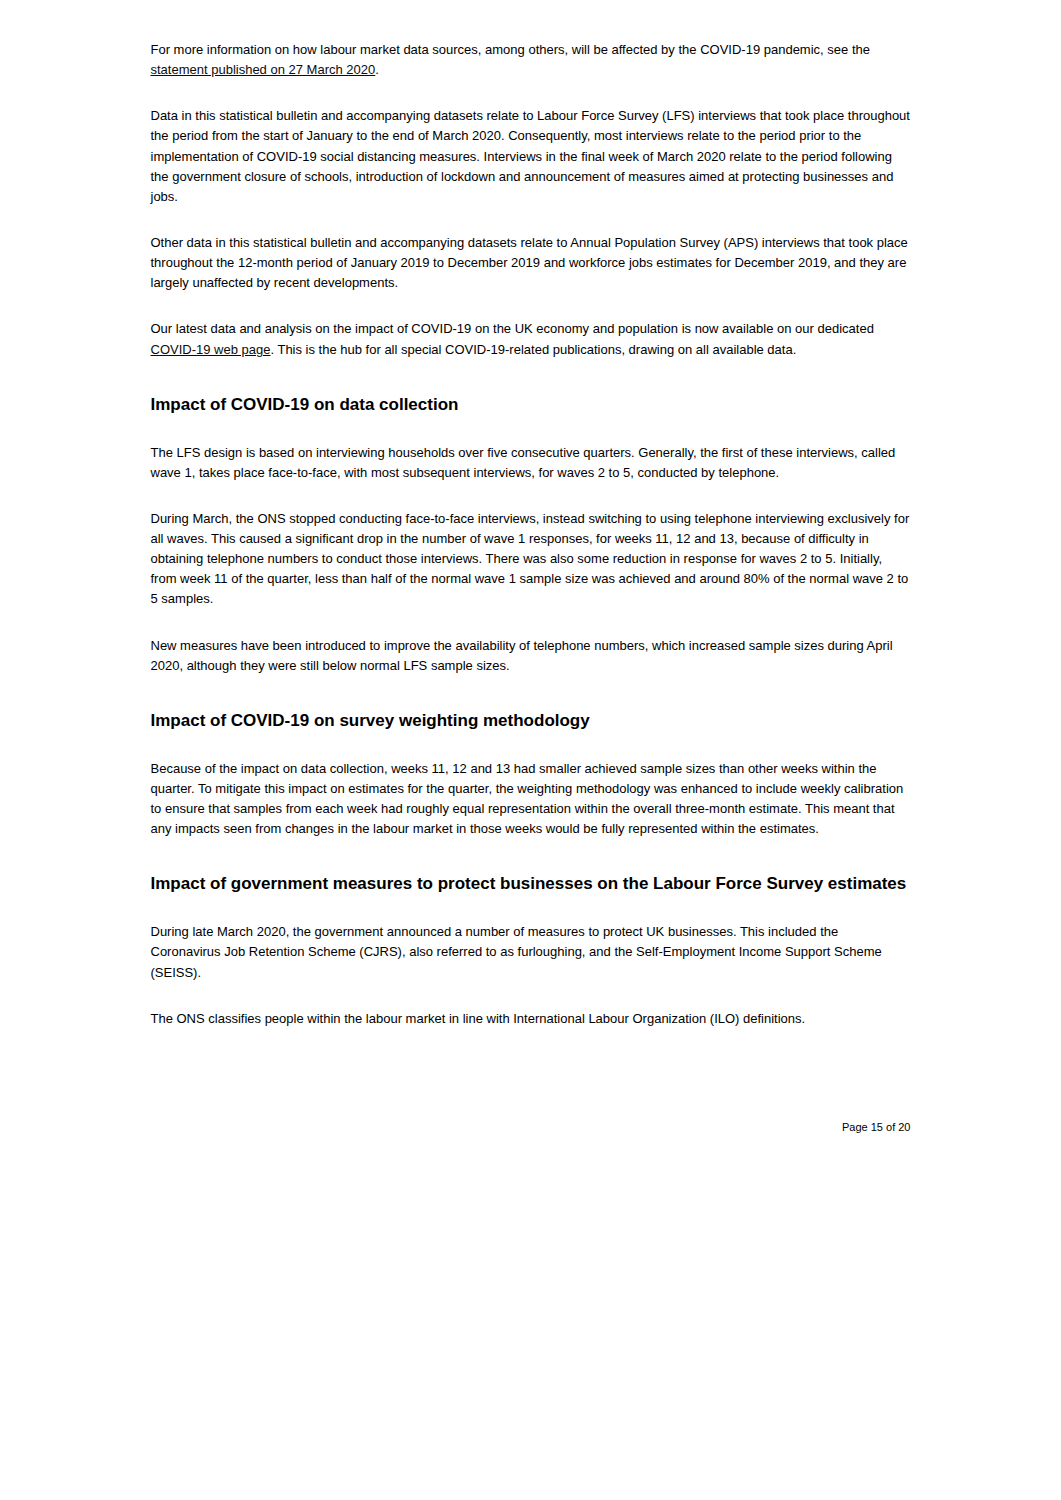For more information on how labour market data sources, among others, will be affected by the COVID-19 pandemic, see the statement published on 27 March 2020.
Data in this statistical bulletin and accompanying datasets relate to Labour Force Survey (LFS) interviews that took place throughout the period from the start of January to the end of March 2020. Consequently, most interviews relate to the period prior to the implementation of COVID-19 social distancing measures. Interviews in the final week of March 2020 relate to the period following the government closure of schools, introduction of lockdown and announcement of measures aimed at protecting businesses and jobs.
Other data in this statistical bulletin and accompanying datasets relate to Annual Population Survey (APS) interviews that took place throughout the 12-month period of January 2019 to December 2019 and workforce jobs estimates for December 2019, and they are largely unaffected by recent developments.
Our latest data and analysis on the impact of COVID-19 on the UK economy and population is now available on our dedicated COVID-19 web page. This is the hub for all special COVID-19-related publications, drawing on all available data.
Impact of COVID-19 on data collection
The LFS design is based on interviewing households over five consecutive quarters. Generally, the first of these interviews, called wave 1, takes place face-to-face, with most subsequent interviews, for waves 2 to 5, conducted by telephone.
During March, the ONS stopped conducting face-to-face interviews, instead switching to using telephone interviewing exclusively for all waves. This caused a significant drop in the number of wave 1 responses, for weeks 11, 12 and 13, because of difficulty in obtaining telephone numbers to conduct those interviews. There was also some reduction in response for waves 2 to 5. Initially, from week 11 of the quarter, less than half of the normal wave 1 sample size was achieved and around 80% of the normal wave 2 to 5 samples.
New measures have been introduced to improve the availability of telephone numbers, which increased sample sizes during April 2020, although they were still below normal LFS sample sizes.
Impact of COVID-19 on survey weighting methodology
Because of the impact on data collection, weeks 11, 12 and 13 had smaller achieved sample sizes than other weeks within the quarter. To mitigate this impact on estimates for the quarter, the weighting methodology was enhanced to include weekly calibration to ensure that samples from each week had roughly equal representation within the overall three-month estimate. This meant that any impacts seen from changes in the labour market in those weeks would be fully represented within the estimates.
Impact of government measures to protect businesses on the Labour Force Survey estimates
During late March 2020, the government announced a number of measures to protect UK businesses. This included the Coronavirus Job Retention Scheme (CJRS), also referred to as furloughing, and the Self-Employment Income Support Scheme (SEISS).
The ONS classifies people within the labour market in line with International Labour Organization (ILO) definitions.
Page 15 of 20